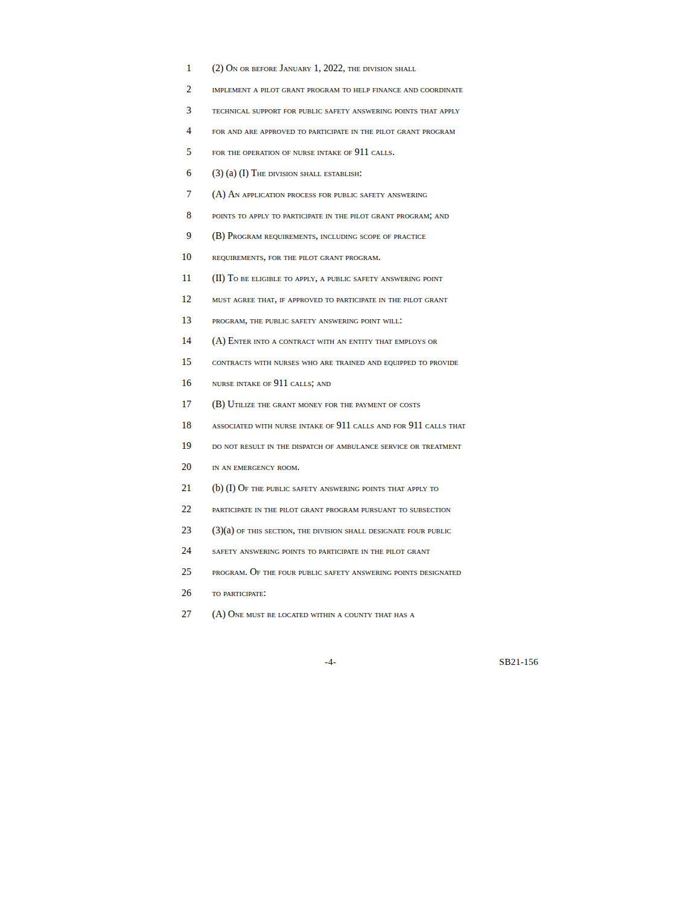| 1 | (2) On or before January 1, 2022, the division shall |
| 2 | implement a pilot grant program to help finance and coordinate |
| 3 | technical support for public safety answering points that apply |
| 4 | for and are approved to participate in the pilot grant program |
| 5 | for the operation of nurse intake of 911 calls. |
| 6 | (3) (a) (I) The division shall establish: |
| 7 | (A) An application process for public safety answering |
| 8 | points to apply to participate in the pilot grant program; and |
| 9 | (B) Program requirements, including scope of practice |
| 10 | requirements, for the pilot grant program. |
| 11 | (II) To be eligible to apply, a public safety answering point |
| 12 | must agree that, if approved to participate in the pilot grant |
| 13 | program, the public safety answering point will: |
| 14 | (A) Enter into a contract with an entity that employs or |
| 15 | contracts with nurses who are trained and equipped to provide |
| 16 | nurse intake of 911 calls; and |
| 17 | (B) Utilize the grant money for the payment of costs |
| 18 | associated with nurse intake of 911 calls and for 911 calls that |
| 19 | do not result in the dispatch of ambulance service or treatment |
| 20 | in an emergency room. |
| 21 | (b) (I) Of the public safety answering points that apply to |
| 22 | participate in the pilot grant program pursuant to subsection |
| 23 | (3)(a) of this section, the division shall designate four public |
| 24 | safety answering points to participate in the pilot grant |
| 25 | program. Of the four public safety answering points designated |
| 26 | to participate: |
| 27 | (A) One must be located within a county that has a |
-4- SB21-156